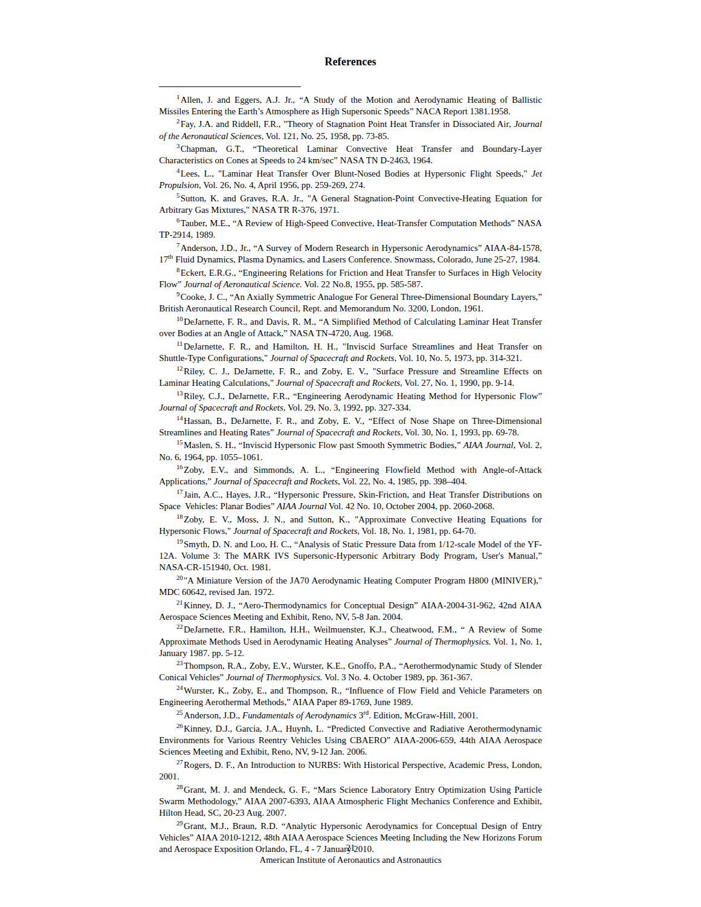References
Allen, J. and Eggers, A.J. Jr., “A Study of the Motion and Aerodynamic Heating of Ballistic Missiles Entering the Earth’s Atmosphere as High Supersonic Speeds” NACA Report 1381.1958.
Fay, J.A. and Riddell, F.R., "Theory of Stagnation Point Heat Transfer in Dissociated Air, Journal of the Aeronautical Sciences, Vol. 121, No. 25, 1958, pp. 73-85.
Chapman, G.T., “Theoretical Laminar Convective Heat Transfer and Boundary-Layer Characteristics on Cones at Speeds to 24 km/sec” NASA TN D-2463, 1964.
Lees, L., "Laminar Heat Transfer Over Blunt-Nosed Bodies at Hypersonic Flight Speeds," Jet Propulsion, Vol. 26, No. 4, April 1956, pp. 259-269, 274.
Sutton, K. and Graves, R.A. Jr., "A General Stagnation-Point Convective-Heating Equation for Arbitrary Gas Mixtures," NASA TR R-376, 1971.
Tauber, M.E., “A Review of High-Speed Convective, Heat-Transfer Computation Methods” NASA TP-2914, 1989.
Anderson, J.D., Jr., “A Survey of Modern Research in Hypersonic Aerodynamics” AIAA-84-1578, 17th Fluid Dynamics, Plasma Dynamics, and Lasers Conference. Snowmass, Colorado, June 25-27, 1984.
Eckert, E.R.G., “Engineering Relations for Friction and Heat Transfer to Surfaces in High Velocity Flow” Journal of Aeronautical Science. Vol. 22 No.8, 1955, pp. 585-587.
Cooke, J. C., “An Axially Symmetric Analogue For General Three-Dimensional Boundary Layers,” British Aeronautical Research Council, Rept. and Memorandum No. 3200, London, 1961.
DeJarnette, F. R., and Davis, R. M., “A Simplified Method of Calculating Laminar Heat Transfer over Bodies at an Angle of Attack,” NASA TN-4720, Aug. 1968.
DeJarnette, F. R., and Hamilton, H. H., "Inviscid Surface Streamlines and Heat Transfer on Shuttle-Type Configurations," Journal of Spacecraft and Rockets, Vol. 10, No. 5, 1973, pp. 314-321.
Riley, C. J., DeJarnette, F. R., and Zoby, E. V., "Surface Pressure and Streamline Effects on Laminar Heating Calculations," Journal of Spacecraft and Rockets, Vol. 27, No. 1, 1990, pp. 9-14.
Riley, C.J., DeJarnette, F.R., “Engineering Aerodynamic Heating Method for Hypersonic Flow” Journal of Spacecraft and Rockets, Vol. 29, No. 3, 1992, pp. 327-334.
Hassan, B., DeJarnette, F. R., and Zoby, E. V., “Effect of Nose Shape on Three-Dimensional Streamlines and Heating Rates” Journal of Spacecraft and Rockets, Vol. 30, No. 1, 1993, pp. 69-78.
Maslen, S. H., “Inviscid Hypersonic Flow past Smooth Symmetric Bodies,” AIAA Journal, Vol. 2, No. 6, 1964, pp. 1055–1061.
Zoby, E.V., and Simmonds, A. L., “Engineering Flowfield Method with Angle-of-Attack Applications,” Journal of Spacecraft and Rockets, Vol. 22, No. 4, 1985, pp. 398–404.
Jain, A.C., Hayes, J.R., “Hypersonic Pressure, Skin-Friction, and Heat Transfer Distributions on Space Vehicles: Planar Bodies” AIAA Journal Vol. 42 No. 10, October 2004, pp. 2060-2068.
Zoby, E. V., Moss, J. N., and Sutton, K., "Approximate Convective Heating Equations for Hypersonic Flows," Journal of Spacecraft and Rockets, Vol. 18, No. 1, 1981, pp. 64-70.
Smyth, D. N. and Loo, H. C., “Analysis of Static Pressure Data from 1/12-scale Model of the YF-12A. Volume 3: The MARK IVS Supersonic-Hypersonic Arbitrary Body Program, User's Manual,” NASA-CR-151940, Oct. 1981.
"A Miniature Version of the JA70 Aerodynamic Heating Computer Program H800 (MINIVER)," MDC 60642, revised Jan. 1972.
Kinney, D. J., “Aero-Thermodynamics for Conceptual Design” AIAA-2004-31-962, 42nd AIAA Aerospace Sciences Meeting and Exhibit, Reno, NV, 5-8 Jan. 2004.
DeJarnette, F.R., Hamilton, H.H., Weilmuenster, K.J., Cheatwood, F.M., “ A Review of Some Approximate Methods Used in Aerodynamic Heating Analyses” Journal of Thermophysics. Vol. 1, No. 1, January 1987. pp. 5-12.
Thompson, R.A., Zoby, E.V., Wurster, K.E., Gnoffo, P.A., “Aerothermodynamic Study of Slender Conical Vehicles” Journal of Thermophysics. Vol. 3 No. 4. October 1989, pp. 361-367.
Wurster, K., Zoby, E., and Thompson, R., “Influence of Flow Field and Vehicle Parameters on Engineering Aerothermal Methods,” AIAA Paper 89-1769, June 1989.
Anderson, J.D., Fundamentals of Aerodynamics 3rd. Edition, McGraw-Hill, 2001.
Kinney, D.J., Garcia, J.A., Huynh, L. “Predicted Convective and Radiative Aerothermodynamic Environments for Various Reentry Vehicles Using CBAERO” AIAA-2006-659, 44th AIAA Aerospace Sciences Meeting and Exhibit, Reno, NV, 9-12 Jan. 2006.
Rogers, D. F., An Introduction to NURBS: With Historical Perspective, Academic Press, London, 2001.
Grant, M. J. and Mendeck, G. F., “Mars Science Laboratory Entry Optimization Using Particle Swarm Methodology,” AIAA 2007-6393, AIAA Atmospheric Flight Mechanics Conference and Exhibit, Hilton Head, SC, 20-23 Aug. 2007.
Grant, M.J., Braun, R.D. “Analytic Hypersonic Aerodynamics for Conceptual Design of Entry Vehicles” AIAA 2010-1212, 48th AIAA Aerospace Sciences Meeting Including the New Horizons Forum and Aerospace Exposition Orlando, FL, 4 - 7 January 2010.
21 American Institute of Aeronautics and Astronautics